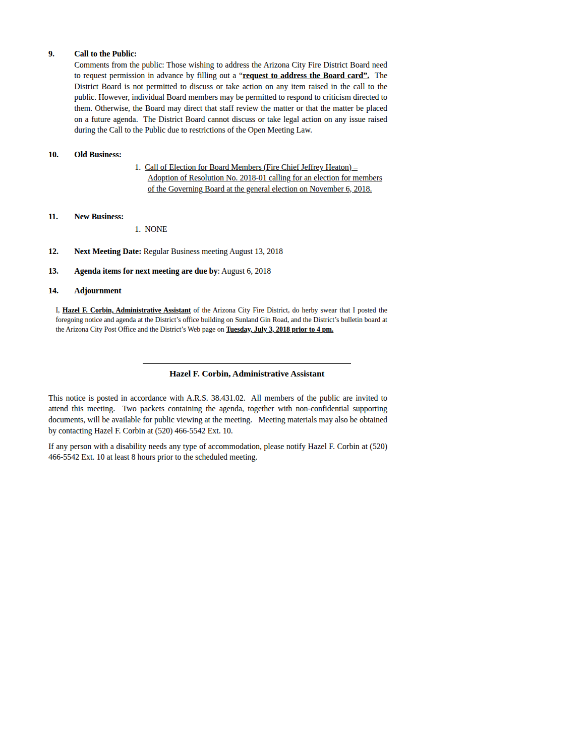9.
Call to the Public:
Comments from the public: Those wishing to address the Arizona City Fire District Board need to request permission in advance by filling out a “request to address the Board card”. The District Board is not permitted to discuss or take action on any item raised in the call to the public. However, individual Board members may be permitted to respond to criticism directed to them. Otherwise, the Board may direct that staff review the matter or that the matter be placed on a future agenda. The District Board cannot discuss or take legal action on any issue raised during the Call to the Public due to restrictions of the Open Meeting Law.
10.
Old Business:
1. Call of Election for Board Members (Fire Chief Jeffrey Heaton) – Adoption of Resolution No. 2018-01 calling for an election for members of the Governing Board at the general election on November 6, 2018.
11.
New Business:
1. NONE
12.
Next Meeting Date: Regular Business meeting August 13, 2018
13.
Agenda items for next meeting are due by: August 6, 2018
14.
Adjournment
I, Hazel F. Corbin, Administrative Assistant of the Arizona City Fire District, do herby swear that I posted the foregoing notice and agenda at the District’s office building on Sunland Gin Road, and the District’s bulletin board at the Arizona City Post Office and the District’s Web page on Tuesday, July 3, 2018 prior to 4 pm.
Hazel F. Corbin, Administrative Assistant
This notice is posted in accordance with A.R.S. 38.431.02. All members of the public are invited to attend this meeting. Two packets containing the agenda, together with non-confidential supporting documents, will be available for public viewing at the meeting. Meeting materials may also be obtained by contacting Hazel F. Corbin at (520) 466-5542 Ext. 10.
If any person with a disability needs any type of accommodation, please notify Hazel F. Corbin at (520) 466-5542 Ext. 10 at least 8 hours prior to the scheduled meeting.